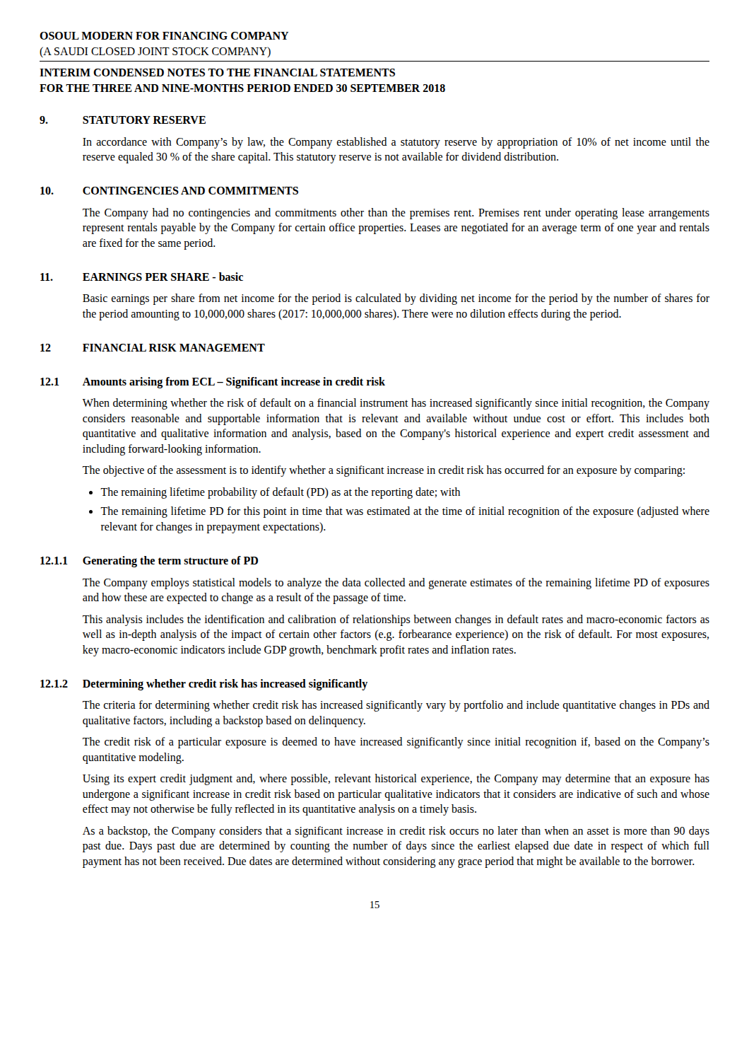Osoul Modern for Financing Company
(A Saudi Closed Joint Stock Company)
Interim Condensed Notes to the Financial Statements
For the Three and Nine-Months Period Ended 30 September 2018
9.
STATUTORY RESERVE
In accordance with Company’s by law, the Company established a statutory reserve by appropriation of 10% of net income until the reserve equaled 30 % of the share capital. This statutory reserve is not available for dividend distribution.
10.
CONTINGENCIES AND COMMITMENTS
The Company had no contingencies and commitments other than the premises rent. Premises rent under operating lease arrangements represent rentals payable by the Company for certain office properties. Leases are negotiated for an average term of one year and rentals are fixed for the same period.
11.
EARNINGS PER SHARE - basic
Basic earnings per share from net income for the period is calculated by dividing net income for the period by the number of shares for the period amounting to 10,000,000 shares (2017: 10,000,000 shares). There were no dilution effects during the period.
12
FINANCIAL RISK MANAGEMENT
12.1
Amounts arising from ECL – Significant increase in credit risk
When determining whether the risk of default on a financial instrument has increased significantly since initial recognition, the Company considers reasonable and supportable information that is relevant and available without undue cost or effort. This includes both quantitative and qualitative information and analysis, based on the Company's historical experience and expert credit assessment and including forward-looking information.
The objective of the assessment is to identify whether a significant increase in credit risk has occurred for an exposure by comparing:
The remaining lifetime probability of default (PD) as at the reporting date; with
The remaining lifetime PD for this point in time that was estimated at the time of initial recognition of the exposure (adjusted where relevant for changes in prepayment expectations).
12.1.1
Generating the term structure of PD
The Company employs statistical models to analyze the data collected and generate estimates of the remaining lifetime PD of exposures and how these are expected to change as a result of the passage of time.
This analysis includes the identification and calibration of relationships between changes in default rates and macro-economic factors as well as in-depth analysis of the impact of certain other factors (e.g. forbearance experience) on the risk of default. For most exposures, key macro-economic indicators include GDP growth, benchmark profit rates and inflation rates.
12.1.2
Determining whether credit risk has increased significantly
The criteria for determining whether credit risk has increased significantly vary by portfolio and include quantitative changes in PDs and qualitative factors, including a backstop based on delinquency.
The credit risk of a particular exposure is deemed to have increased significantly since initial recognition if, based on the Company’s quantitative modeling.
Using its expert credit judgment and, where possible, relevant historical experience, the Company may determine that an exposure has undergone a significant increase in credit risk based on particular qualitative indicators that it considers are indicative of such and whose effect may not otherwise be fully reflected in its quantitative analysis on a timely basis.
As a backstop, the Company considers that a significant increase in credit risk occurs no later than when an asset is more than 90 days past due. Days past due are determined by counting the number of days since the earliest elapsed due date in respect of which full payment has not been received. Due dates are determined without considering any grace period that might be available to the borrower.
15